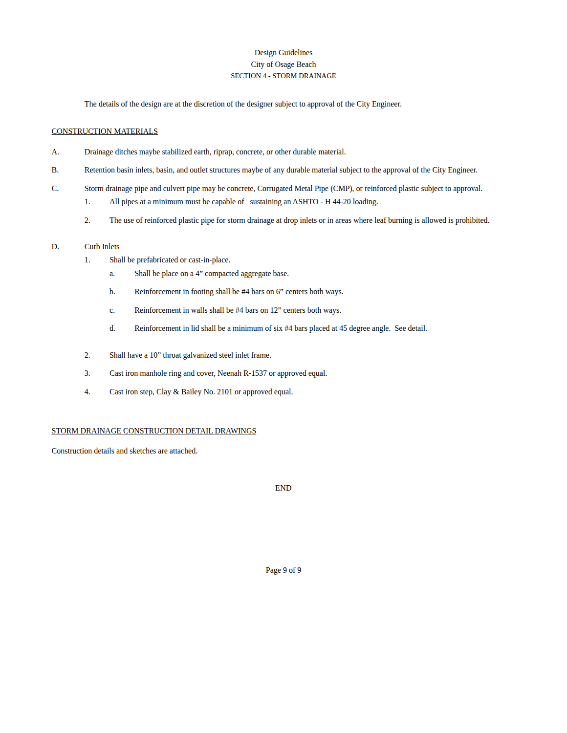Design Guidelines City of Osage Beach SECTION 4 - STORM DRAINAGE
The details of the design are at the discretion of the designer subject to approval of the City Engineer.
CONSTRUCTION MATERIALS
| A. | Drainage ditches maybe stabilized earth, riprap, concrete, or other durable material. |
| B. | Retention basin inlets, basin, and outlet structures maybe of any durable material subject to the approval of the City Engineer. |
| C. | Storm drainage pipe and culvert pipe may be concrete, Corrugated Metal Pipe (CMP), or reinforced plastic subject to approval. / 1. / All pipes at a minimum must be capable of sustaining an ASHTO - H 44-20 loading. / / 2. / The use of reinforced plastic pipe for storm drainage at drop inlets or in areas where leaf burning is allowed is prohibited. / |
| D. | Curb Inlets / 1. / Shall be prefabricated or cast-in-place. / a. / Shall be place on a 4” compacted aggregate base. / / b. / Reinforcement in footing shall be #4 bars on 6” centers both ways. / / c. / Reinforcement in walls shall be #4 bars on 12” centers both ways. / / d. / Reinforcement in lid shall be a minimum of six #4 bars placed at 45 degree angle. See detail. / / / 2. / Shall have a 10” throat galvanized steel inlet frame. / / 3. / Cast iron manhole ring and cover, Neenah R-1537 or approved equal. / / 4. / Cast iron step, Clay & Bailey No. 2101 or approved equal. / |
STORM DRAINAGE CONSTRUCTION DETAIL DRAWINGS
Construction details and sketches are attached.
END
Page 9 of 9